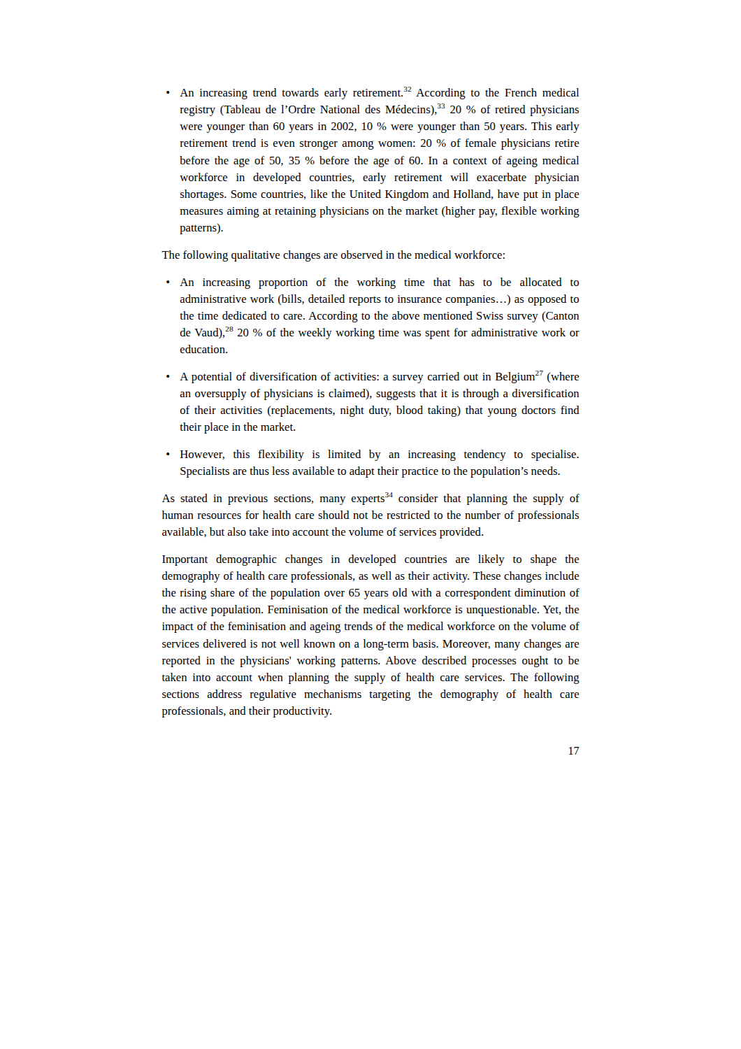An increasing trend towards early retirement.32 According to the French medical registry (Tableau de l’Ordre National des Médecins),33 20 % of retired physicians were younger than 60 years in 2002, 10 % were younger than 50 years. This early retirement trend is even stronger among women: 20 % of female physicians retire before the age of 50, 35 % before the age of 60. In a context of ageing medical workforce in developed countries, early retirement will exacerbate physician shortages. Some countries, like the United Kingdom and Holland, have put in place measures aiming at retaining physicians on the market (higher pay, flexible working patterns).
The following qualitative changes are observed in the medical workforce:
An increasing proportion of the working time that has to be allocated to administrative work (bills, detailed reports to insurance companies…) as opposed to the time dedicated to care. According to the above mentioned Swiss survey (Canton de Vaud),28 20 % of the weekly working time was spent for administrative work or education.
A potential of diversification of activities: a survey carried out in Belgium27 (where an oversupply of physicians is claimed), suggests that it is through a diversification of their activities (replacements, night duty, blood taking) that young doctors find their place in the market.
However, this flexibility is limited by an increasing tendency to specialise. Specialists are thus less available to adapt their practice to the population’s needs.
As stated in previous sections, many experts34 consider that planning the supply of human resources for health care should not be restricted to the number of professionals available, but also take into account the volume of services provided.
Important demographic changes in developed countries are likely to shape the demography of health care professionals, as well as their activity. These changes include the rising share of the population over 65 years old with a correspondent diminution of the active population. Feminisation of the medical workforce is unquestionable. Yet, the impact of the feminisation and ageing trends of the medical workforce on the volume of services delivered is not well known on a long-term basis. Moreover, many changes are reported in the physicians' working patterns. Above described processes ought to be taken into account when planning the supply of health care services. The following sections address regulative mechanisms targeting the demography of health care professionals, and their productivity.
17